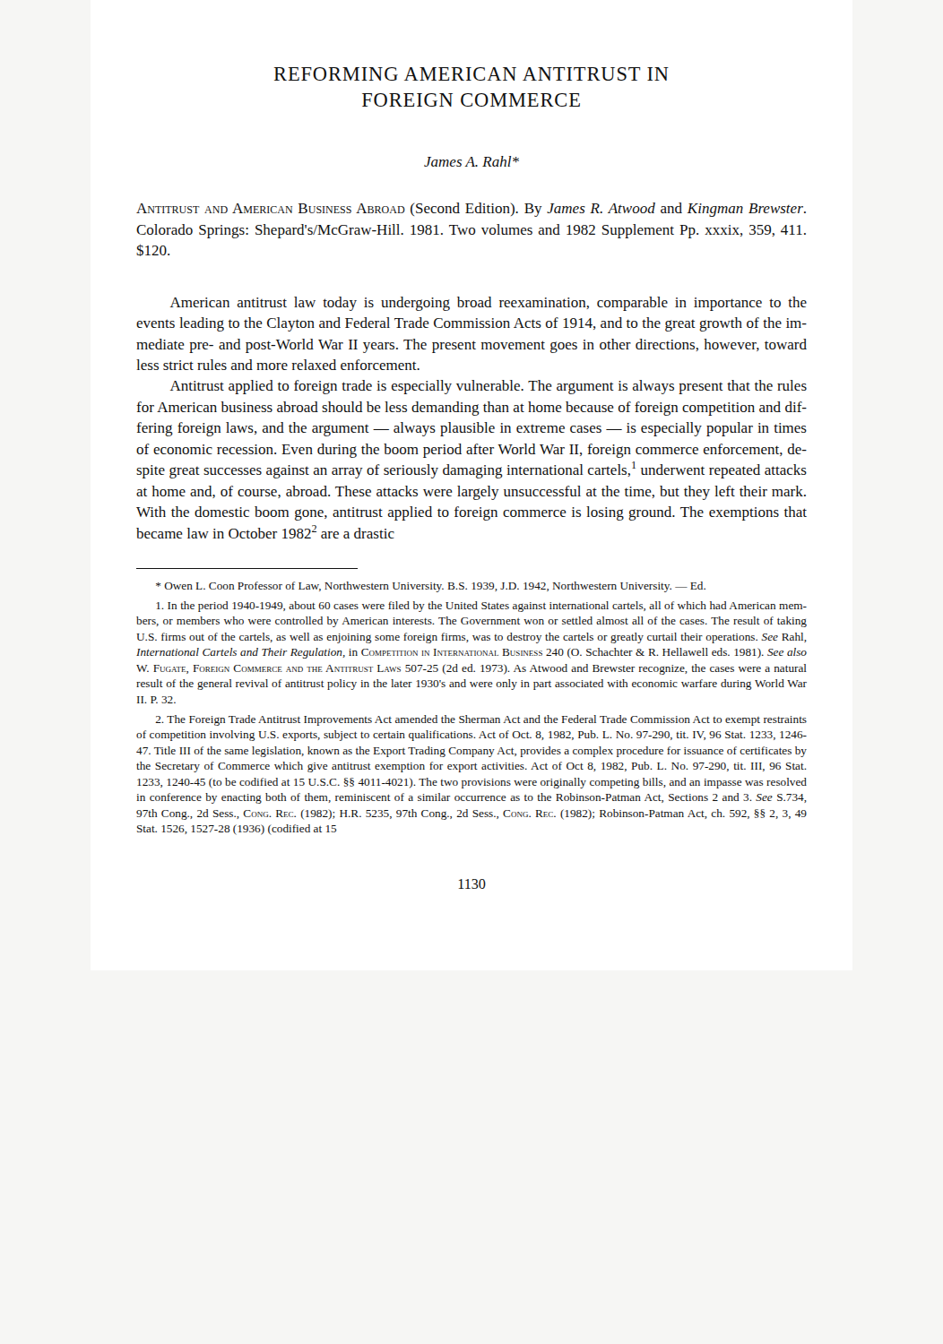Reforming American Antitrust in
Foreign Commerce
James A. Rahl*
Antitrust and American Business Abroad (Second Edition). By James R. Atwood and Kingman Brewster. Colorado Springs: Shepard's/McGraw-Hill. 1981. Two volumes and 1982 Supplement Pp. xxxix, 359, 411. $120.
American antitrust law today is undergoing broad reexamination, comparable in importance to the events leading to the Clayton and Federal Trade Commission Acts of 1914, and to the great growth of the immediate pre- and post-World War II years. The present movement goes in other directions, however, toward less strict rules and more relaxed enforcement.
Antitrust applied to foreign trade is especially vulnerable. The argument is always present that the rules for American business abroad should be less demanding than at home because of foreign competition and differing foreign laws, and the argument — always plausible in extreme cases — is especially popular in times of economic recession. Even during the boom period after World War II, foreign commerce enforcement, despite great successes against an array of seriously damaging international cartels,1 underwent repeated attacks at home and, of course, abroad. These attacks were largely unsuccessful at the time, but they left their mark. With the domestic boom gone, antitrust applied to foreign commerce is losing ground. The exemptions that became law in October 19822 are a drastic
* Owen L. Coon Professor of Law, Northwestern University. B.S. 1939, J.D. 1942, Northwestern University. — Ed.
1. In the period 1940-1949, about 60 cases were filed by the United States against international cartels, all of which had American members, or members who were controlled by American interests. The Government won or settled almost all of the cases. The result of taking U.S. firms out of the cartels, as well as enjoining some foreign firms, was to destroy the cartels or greatly curtail their operations. See Rahl, International Cartels and Their Regulation, in Competition in International Business 240 (O. Schachter & R. Hellawell eds. 1981). See also W. Fugate, Foreign Commerce and the Antitrust Laws 507-25 (2d ed. 1973). As Atwood and Brewster recognize, the cases were a natural result of the general revival of antitrust policy in the later 1930's and were only in part associated with economic warfare during World War II. P. 32.
2. The Foreign Trade Antitrust Improvements Act amended the Sherman Act and the Federal Trade Commission Act to exempt restraints of competition involving U.S. exports, subject to certain qualifications. Act of Oct. 8, 1982, Pub. L. No. 97-290, tit. IV, 96 Stat. 1233, 1246-47. Title III of the same legislation, known as the Export Trading Company Act, provides a complex procedure for issuance of certificates by the Secretary of Commerce which give antitrust exemption for export activities. Act of Oct 8, 1982, Pub. L. No. 97-290, tit. III, 96 Stat. 1233, 1240-45 (to be codified at 15 U.S.C. §§ 4011-4021). The two provisions were originally competing bills, and an impasse was resolved in conference by enacting both of them, reminiscent of a similar occurrence as to the Robinson-Patman Act, Sections 2 and 3. See S.734, 97th Cong., 2d Sess., Cong. Rec. (1982); H.R. 5235, 97th Cong., 2d Sess., Cong. Rec. (1982); Robinson-Patman Act, ch. 592, §§ 2, 3, 49 Stat. 1526, 1527-28 (1936) (codified at 15
1130